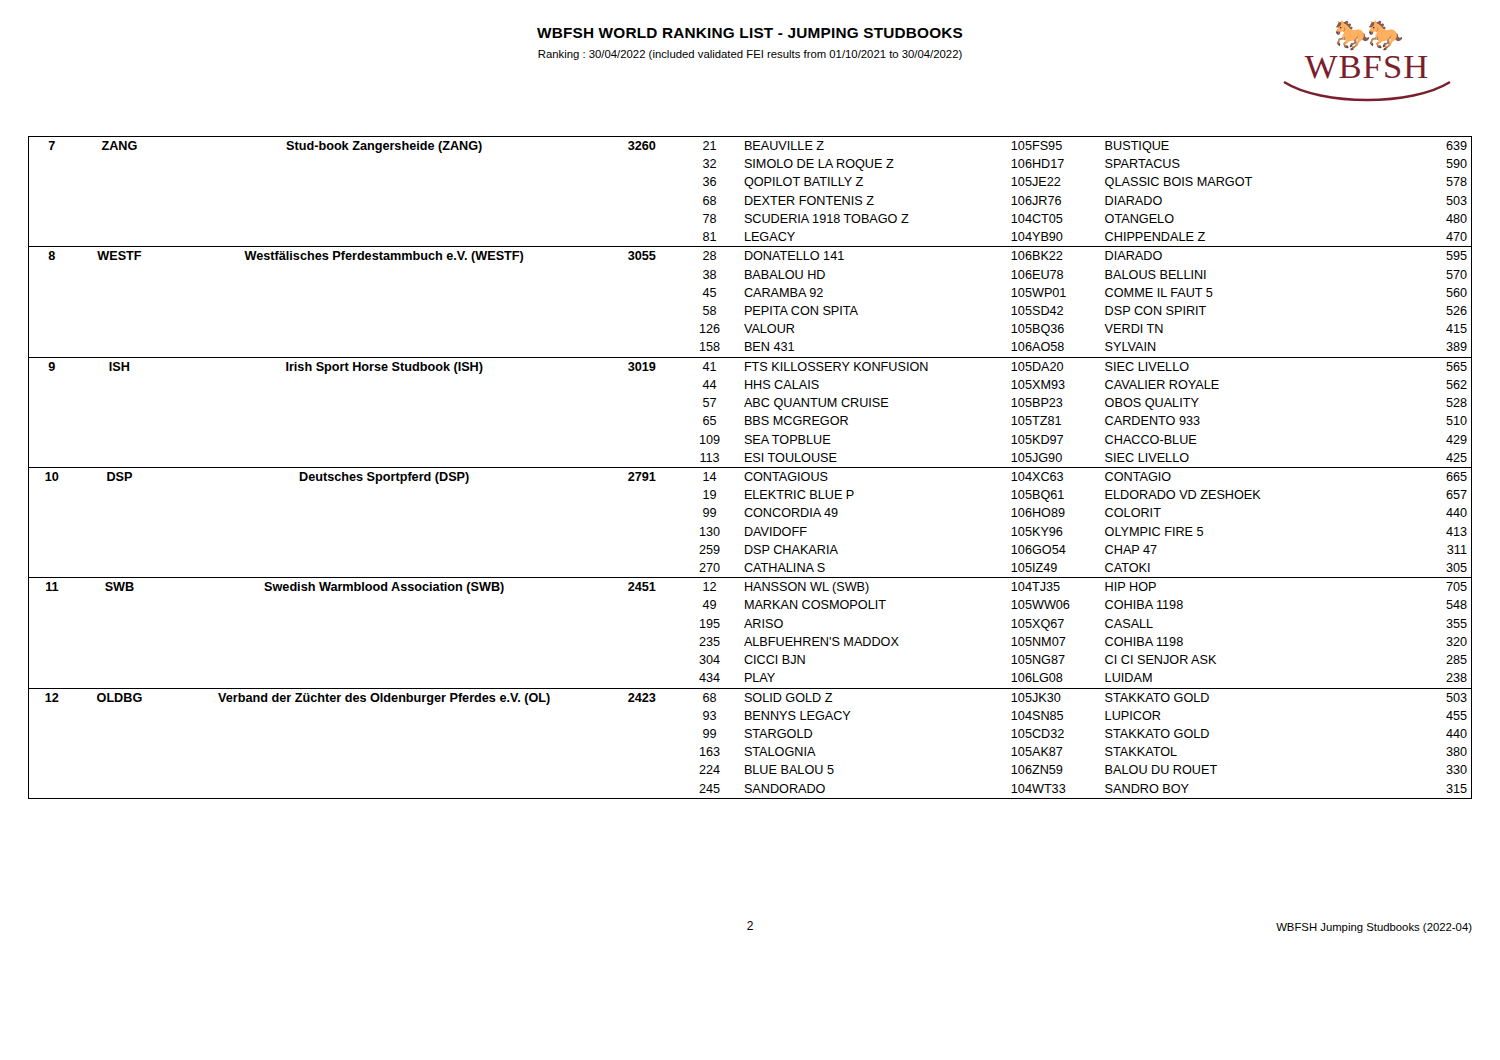🐎🐎
WBFSH
WBFSH WORLD RANKING LIST - JUMPING STUDBOOKS
Ranking : 30/04/2022 (included validated FEI results from 01/10/2021 to 30/04/2022)
| 7 | ZANG | Stud-book Zangersheide (ZANG) | 3260 | 21 | BEAUVILLE Z | 105FS95 | BUSTIQUE | 639 |
| | | | | 32 | SIMOLO DE LA ROQUE Z | 106HD17 | SPARTACUS | 590 |
| | | | | 36 | QOPILOT BATILLY Z | 105JE22 | QLASSIC BOIS MARGOT | 578 |
| | | | | 68 | DEXTER FONTENIS Z | 106JR76 | DIARADO | 503 |
| | | | | 78 | SCUDERIA 1918 TOBAGO Z | 104CT05 | OTANGELO | 480 |
| | | | | 81 | LEGACY | 104YB90 | CHIPPENDALE Z | 470 |
| 8 | WESTF | Westfälisches Pferdestammbuch e.V. (WESTF) | 3055 | 28 | DONATELLO 141 | 106BK22 | DIARADO | 595 |
| | | | | 38 | BABALOU HD | 106EU78 | BALOUS BELLINI | 570 |
| | | | | 45 | CARAMBA 92 | 105WP01 | COMME IL FAUT 5 | 560 |
| | | | | 58 | PEPITA CON SPITA | 105SD42 | DSP CON SPIRIT | 526 |
| | | | | 126 | VALOUR | 105BQ36 | VERDI TN | 415 |
| | | | | 158 | BEN 431 | 106AO58 | SYLVAIN | 389 |
| 9 | ISH | Irish Sport Horse Studbook (ISH) | 3019 | 41 | FTS KILLOSSERY KONFUSION | 105DA20 | SIEC LIVELLO | 565 |
| | | | | 44 | HHS CALAIS | 105XM93 | CAVALIER ROYALE | 562 |
| | | | | 57 | ABC QUANTUM CRUISE | 105BP23 | OBOS QUALITY | 528 |
| | | | | 65 | BBS MCGREGOR | 105TZ81 | CARDENTO 933 | 510 |
| | | | | 109 | SEA TOPBLUE | 105KD97 | CHACCO-BLUE | 429 |
| | | | | 113 | ESI TOULOUSE | 105JG90 | SIEC LIVELLO | 425 |
| 10 | DSP | Deutsches Sportpferd (DSP) | 2791 | 14 | CONTAGIOUS | 104XC63 | CONTAGIO | 665 |
| | | | | 19 | ELEKTRIC BLUE P | 105BQ61 | ELDORADO VD ZESHOEK | 657 |
| | | | | 99 | CONCORDIA 49 | 106HO89 | COLORIT | 440 |
| | | | | 130 | DAVIDOFF | 105KY96 | OLYMPIC FIRE 5 | 413 |
| | | | | 259 | DSP CHAKARIA | 106GO54 | CHAP 47 | 311 |
| | | | | 270 | CATHALINA S | 105IZ49 | CATOKI | 305 |
| 11 | SWB | Swedish Warmblood Association (SWB) | 2451 | 12 | HANSSON WL (SWB) | 104TJ35 | HIP HOP | 705 |
| | | | | 49 | MARKAN COSMOPOLIT | 105WW06 | COHIBA 1198 | 548 |
| | | | | 195 | ARISO | 105XQ67 | CASALL | 355 |
| | | | | 235 | ALBFUEHREN'S MADDOX | 105NM07 | COHIBA 1198 | 320 |
| | | | | 304 | CICCI BJN | 105NG87 | CI CI SENJOR ASK | 285 |
| | | | | 434 | PLAY | 106LG08 | LUIDAM | 238 |
| 12 | OLDBG | Verband der Züchter des Oldenburger Pferdes e.V. (OL) | 2423 | 68 | SOLID GOLD Z | 105JK30 | STAKKATO GOLD | 503 |
| | | | | 93 | BENNYS LEGACY | 104SN85 | LUPICOR | 455 |
| | | | | 99 | STARGOLD | 105CD32 | STAKKATO GOLD | 440 |
| | | | | 163 | STALOGNIA | 105AK87 | STAKKATOL | 380 |
| | | | | 224 | BLUE BALOU 5 | 106ZN59 | BALOU DU ROUET | 330 |
| | | | | 245 | SANDORADO | 104WT33 | SANDRO BOY | 315 |
2
WBFSH Jumping Studbooks (2022-04)